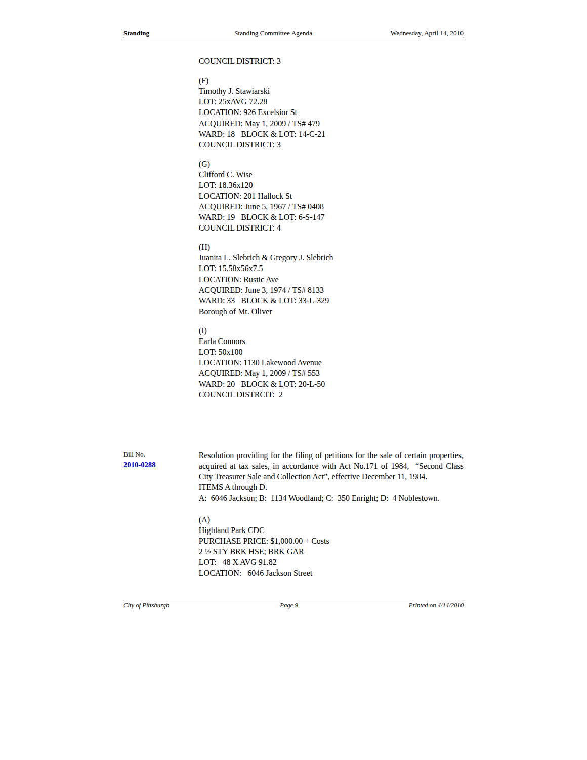Standing
Standing Committee Agenda
Wednesday, April 14, 2010
COUNCIL DISTRICT: 3
(F)
Timothy J. Stawiarski
LOT: 25xAVG 72.28
LOCATION: 926 Excelsior St
ACQUIRED: May 1, 2009 / TS# 479
WARD: 18 BLOCK & LOT: 14-C-21
COUNCIL DISTRICT: 3
(G)
Clifford C. Wise
LOT: 18.36x120
LOCATION: 201 Hallock St
ACQUIRED: June 5, 1967 / TS# 0408
WARD: 19 BLOCK & LOT: 6-S-147
COUNCIL DISTRICT: 4
(H)
Juanita L. Slebrich & Gregory J. Slebrich
LOT: 15.58x56x7.5
LOCATION: Rustic Ave
ACQUIRED: June 3, 1974 / TS# 8133
WARD: 33 BLOCK & LOT: 33-L-329
Borough of Mt. Oliver
(I)
Earla Connors
LOT: 50x100
LOCATION: 1130 Lakewood Avenue
ACQUIRED: May 1, 2009 / TS# 553
WARD: 20 BLOCK & LOT: 20-L-50
COUNCIL DISTRCIT: 2
Bill No. 2010-0288
Resolution providing for the filing of petitions for the sale of certain properties, acquired at tax sales, in accordance with Act No.171 of 1984, “Second Class City Treasurer Sale and Collection Act”, effective December 11, 1984.
ITEMS A through D.
A: 6046 Jackson; B: 1134 Woodland; C: 350 Enright; D: 4 Noblestown.
(A)
Highland Park CDC
PURCHASE PRICE: $1,000.00 + Costs
2 ½ STY BRK HSE; BRK GAR
LOT: 48 X AVG 91.82
LOCATION: 6046 Jackson Street
City of Pittsburgh
Page 9
Printed on 4/14/2010